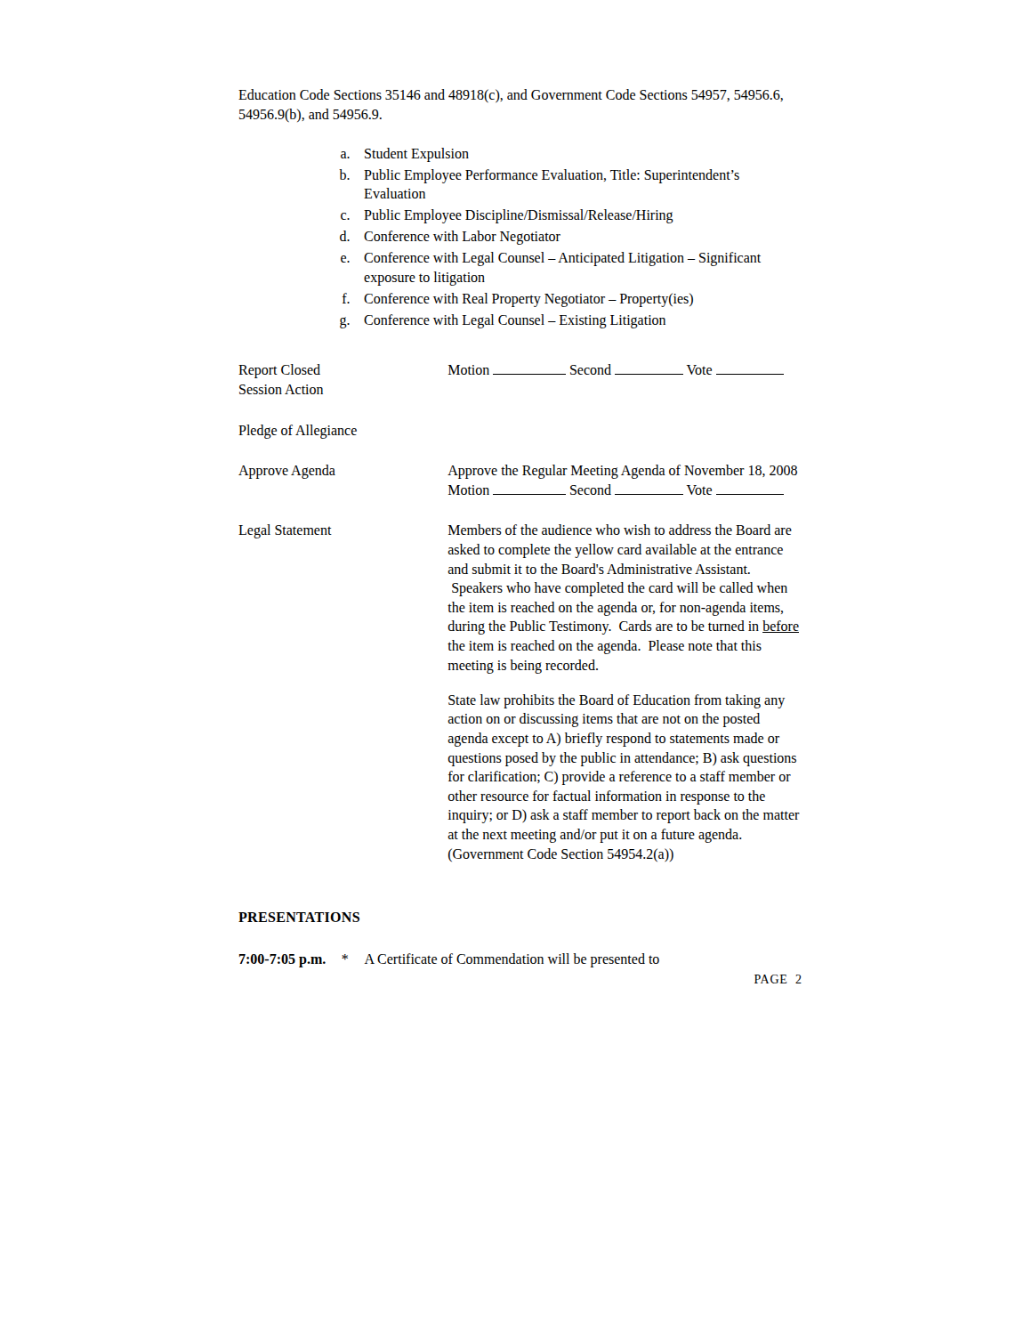Education Code Sections 35146 and 48918(c), and Government Code Sections 54957, 54956.6, 54956.9(b), and 54956.9.
Student Expulsion
Public Employee Performance Evaluation, Title: Superintendent’s Evaluation
Public Employee Discipline/Dismissal/Release/Hiring
Conference with Labor Negotiator
Conference with Legal Counsel – Anticipated Litigation – Significant exposure to litigation
Conference with Real Property Negotiator – Property(ies)
Conference with Legal Counsel – Existing Litigation
| Report Closed Session Action | Motion Second Vote |
| Pledge of Allegiance | |
| Approve Agenda | Approve the Regular Meeting Agenda of November 18, 2008 Motion Second Vote |
| Legal Statement | Members of the audience who wish to address the Board are asked to complete the yellow card available at the entrance and submit it to the Board's Administrative Assistant. Speakers who have completed the card will be called when the item is reached on the agenda or, for non-agenda items, during the Public Testimony. Cards are to be turned in before the item is reached on the agenda. Please note that this meeting is being recorded. State law prohibits the Board of Education from taking any action on or discussing items that are not on the posted agenda except to A) briefly respond to statements made or questions posed by the public in attendance; B) ask questions for clarification; C) provide a reference to a staff member or other resource for factual information in response to the inquiry; or D) ask a staff member to report back on the matter at the next meeting and/or put it on a future agenda. (Government Code Section 54954.2(a)) |
PRESENTATIONS
7:00-7:05 p.m.*A Certificate of Commendation will be presented to
PAGE 2